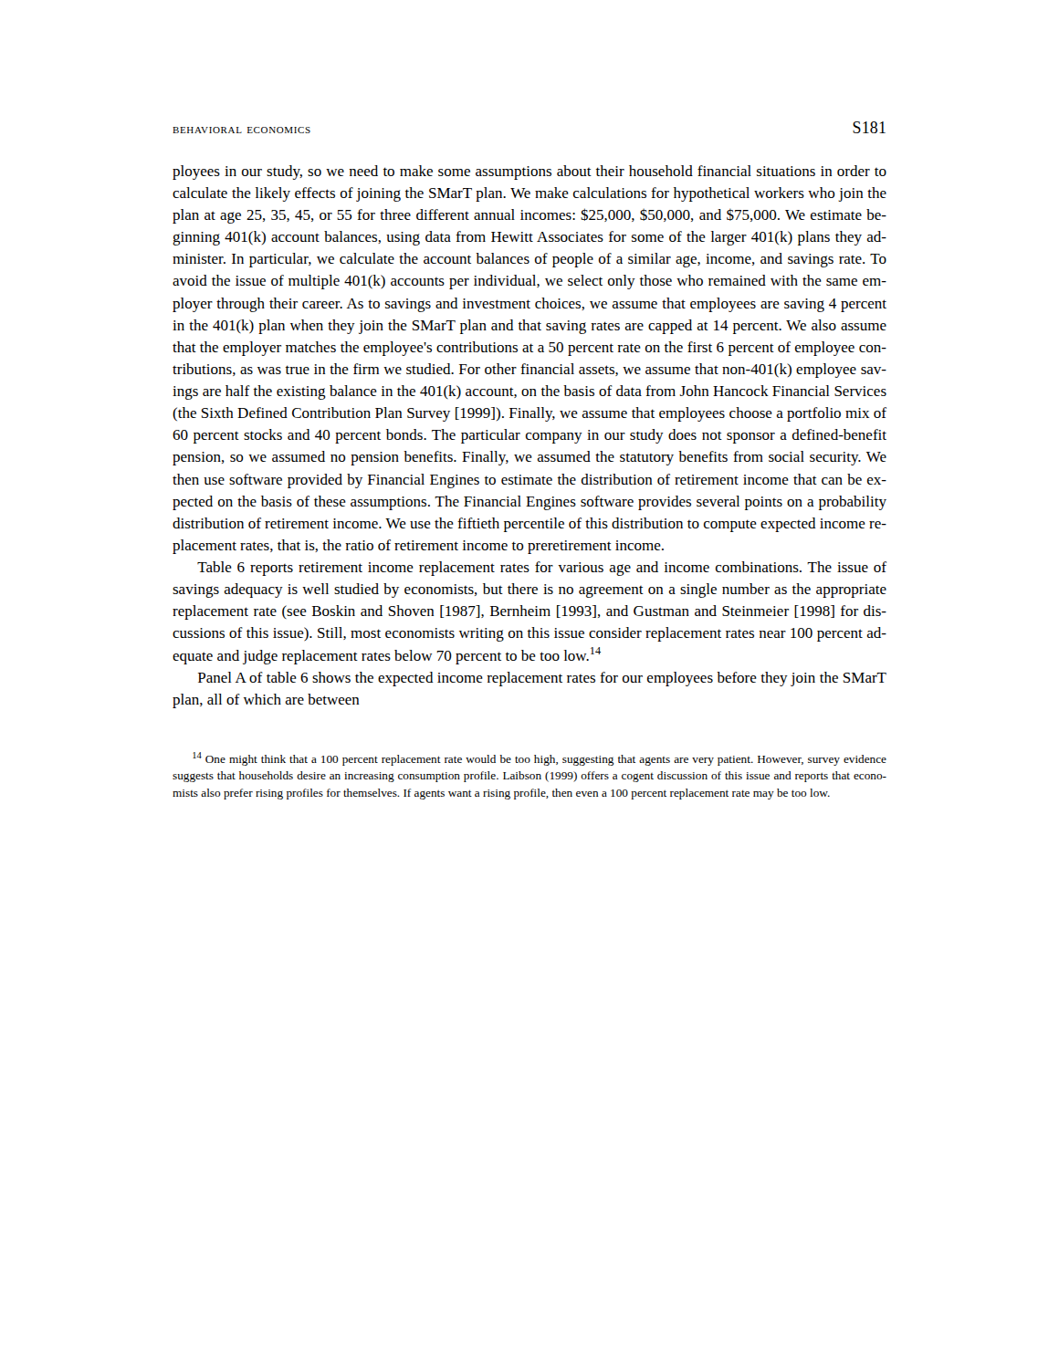behavioral economics S181
ployees in our study, so we need to make some assumptions about their household financial situations in order to calculate the likely effects of joining the SMarT plan. We make calculations for hypothetical workers who join the plan at age 25, 35, 45, or 55 for three different annual incomes: $25,000, $50,000, and $75,000. We estimate beginning 401(k) account balances, using data from Hewitt Associates for some of the larger 401(k) plans they administer. In particular, we calculate the account balances of people of a similar age, income, and savings rate. To avoid the issue of multiple 401(k) accounts per individual, we select only those who remained with the same employer through their career. As to savings and investment choices, we assume that employees are saving 4 percent in the 401(k) plan when they join the SMarT plan and that saving rates are capped at 14 percent. We also assume that the employer matches the employee's contributions at a 50 percent rate on the first 6 percent of employee contributions, as was true in the firm we studied. For other financial assets, we assume that non-401(k) employee savings are half the existing balance in the 401(k) account, on the basis of data from John Hancock Financial Services (the Sixth Defined Contribution Plan Survey [1999]). Finally, we assume that employees choose a portfolio mix of 60 percent stocks and 40 percent bonds. The particular company in our study does not sponsor a defined-benefit pension, so we assumed no pension benefits. Finally, we assumed the statutory benefits from social security. We then use software provided by Financial Engines to estimate the distribution of retirement income that can be expected on the basis of these assumptions. The Financial Engines software provides several points on a probability distribution of retirement income. We use the fiftieth percentile of this distribution to compute expected income replacement rates, that is, the ratio of retirement income to preretirement income.
Table 6 reports retirement income replacement rates for various age and income combinations. The issue of savings adequacy is well studied by economists, but there is no agreement on a single number as the appropriate replacement rate (see Boskin and Shoven [1987], Bernheim [1993], and Gustman and Steinmeier [1998] for discussions of this issue). Still, most economists writing on this issue consider replacement rates near 100 percent adequate and judge replacement rates below 70 percent to be too low.14
Panel A of table 6 shows the expected income replacement rates for our employees before they join the SMarT plan, all of which are between
14 One might think that a 100 percent replacement rate would be too high, suggesting that agents are very patient. However, survey evidence suggests that households desire an increasing consumption profile. Laibson (1999) offers a cogent discussion of this issue and reports that economists also prefer rising profiles for themselves. If agents want a rising profile, then even a 100 percent replacement rate may be too low.